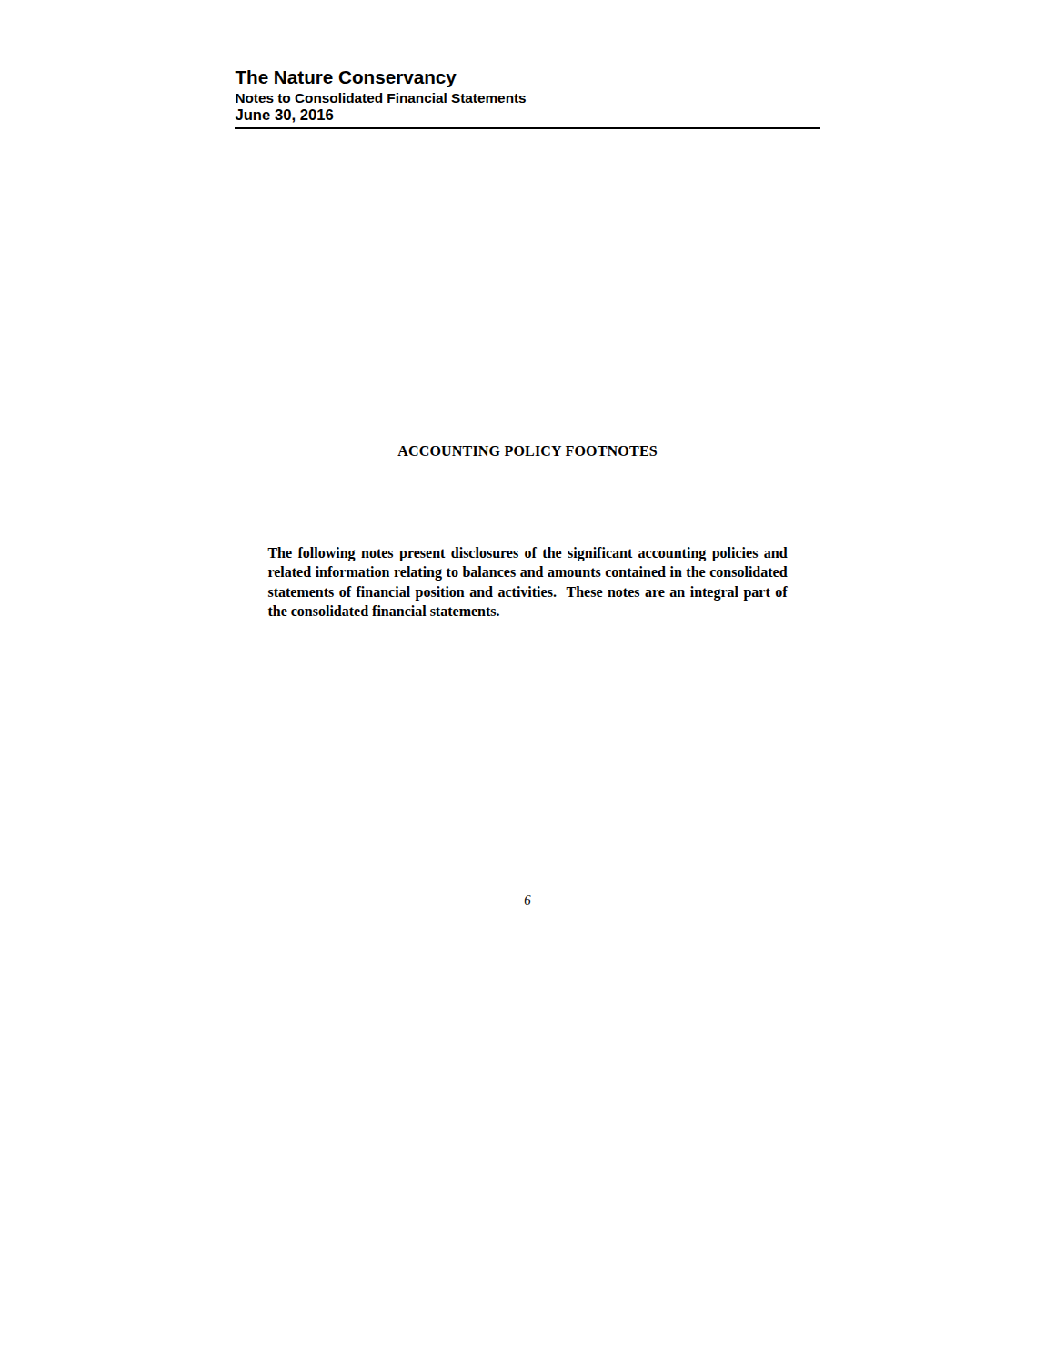The Nature Conservancy
Notes to Consolidated Financial Statements
June 30, 2016
ACCOUNTING POLICY FOOTNOTES
The following notes present disclosures of the significant accounting policies and related information relating to balances and amounts contained in the consolidated statements of financial position and activities. These notes are an integral part of the consolidated financial statements.
6